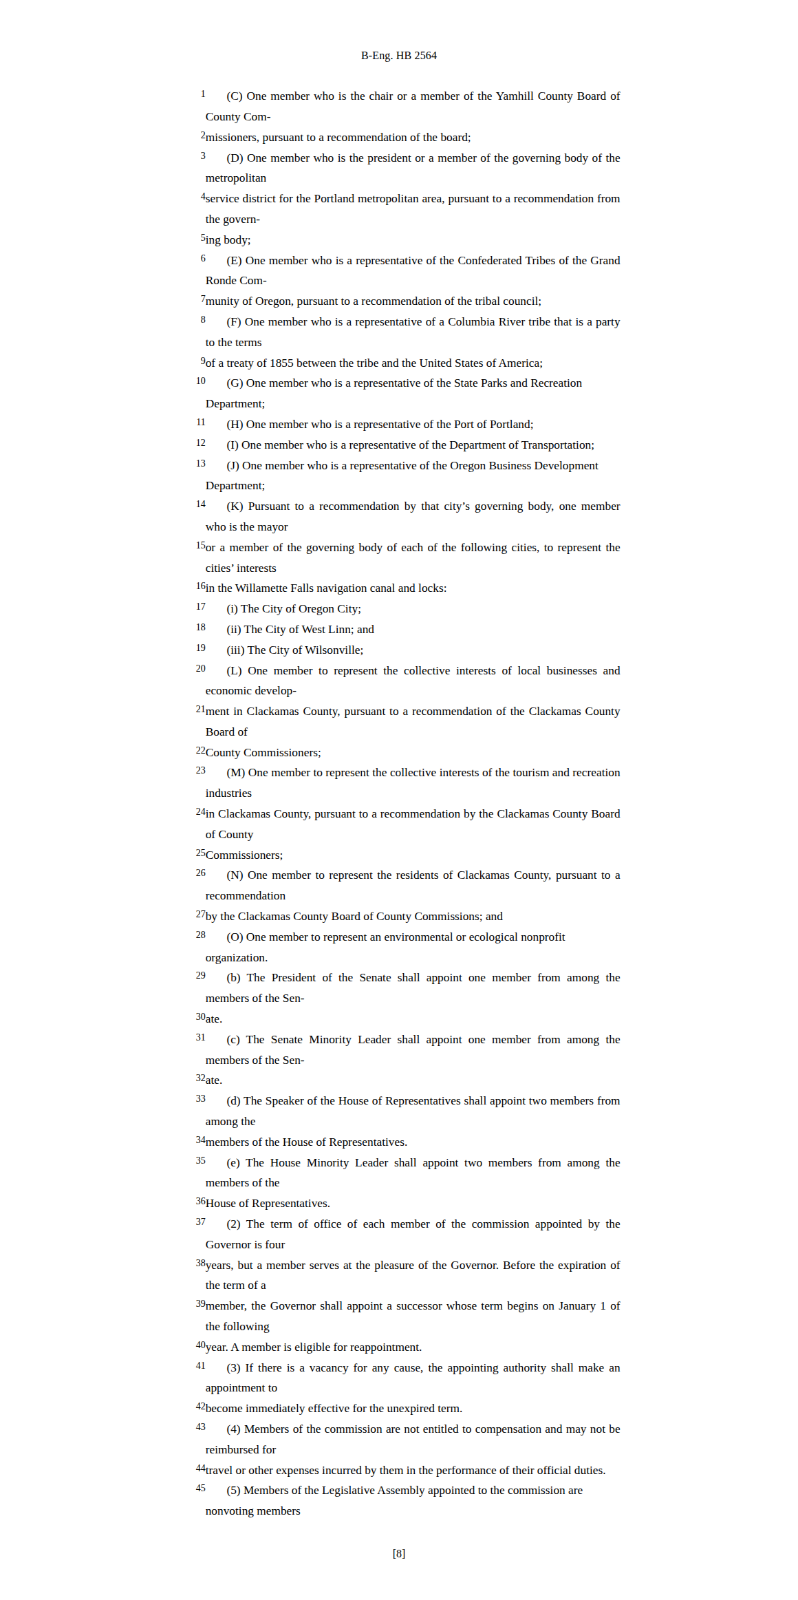B-Eng. HB 2564
| 1 | (C) One member who is the chair or a member of the Yamhill County Board of County Com- |
| 2 | missioners, pursuant to a recommendation of the board; |
| 3 | (D) One member who is the president or a member of the governing body of the metropolitan |
| 4 | service district for the Portland metropolitan area, pursuant to a recommendation from the govern- |
| 5 | ing body; |
| 6 | (E) One member who is a representative of the Confederated Tribes of the Grand Ronde Com- |
| 7 | munity of Oregon, pursuant to a recommendation of the tribal council; |
| 8 | (F) One member who is a representative of a Columbia River tribe that is a party to the terms |
| 9 | of a treaty of 1855 between the tribe and the United States of America; |
| 10 | (G) One member who is a representative of the State Parks and Recreation Department; |
| 11 | (H) One member who is a representative of the Port of Portland; |
| 12 | (I) One member who is a representative of the Department of Transportation; |
| 13 | (J) One member who is a representative of the Oregon Business Development Department; |
| 14 | (K) Pursuant to a recommendation by that city’s governing body, one member who is the mayor |
| 15 | or a member of the governing body of each of the following cities, to represent the cities’ interests |
| 16 | in the Willamette Falls navigation canal and locks: |
| 17 | (i) The City of Oregon City; |
| 18 | (ii) The City of West Linn; and |
| 19 | (iii) The City of Wilsonville; |
| 20 | (L) One member to represent the collective interests of local businesses and economic develop- |
| 21 | ment in Clackamas County, pursuant to a recommendation of the Clackamas County Board of |
| 22 | County Commissioners; |
| 23 | (M) One member to represent the collective interests of the tourism and recreation industries |
| 24 | in Clackamas County, pursuant to a recommendation by the Clackamas County Board of County |
| 25 | Commissioners; |
| 26 | (N) One member to represent the residents of Clackamas County, pursuant to a recommendation |
| 27 | by the Clackamas County Board of County Commissions; and |
| 28 | (O) One member to represent an environmental or ecological nonprofit organization. |
| 29 | (b) The President of the Senate shall appoint one member from among the members of the Sen- |
| 30 | ate. |
| 31 | (c) The Senate Minority Leader shall appoint one member from among the members of the Sen- |
| 32 | ate. |
| 33 | (d) The Speaker of the House of Representatives shall appoint two members from among the |
| 34 | members of the House of Representatives. |
| 35 | (e) The House Minority Leader shall appoint two members from among the members of the |
| 36 | House of Representatives. |
| 37 | (2) The term of office of each member of the commission appointed by the Governor is four |
| 38 | years, but a member serves at the pleasure of the Governor. Before the expiration of the term of a |
| 39 | member, the Governor shall appoint a successor whose term begins on January 1 of the following |
| 40 | year. A member is eligible for reappointment. |
| 41 | (3) If there is a vacancy for any cause, the appointing authority shall make an appointment to |
| 42 | become immediately effective for the unexpired term. |
| 43 | (4) Members of the commission are not entitled to compensation and may not be reimbursed for |
| 44 | travel or other expenses incurred by them in the performance of their official duties. |
| 45 | (5) Members of the Legislative Assembly appointed to the commission are nonvoting members |
[8]